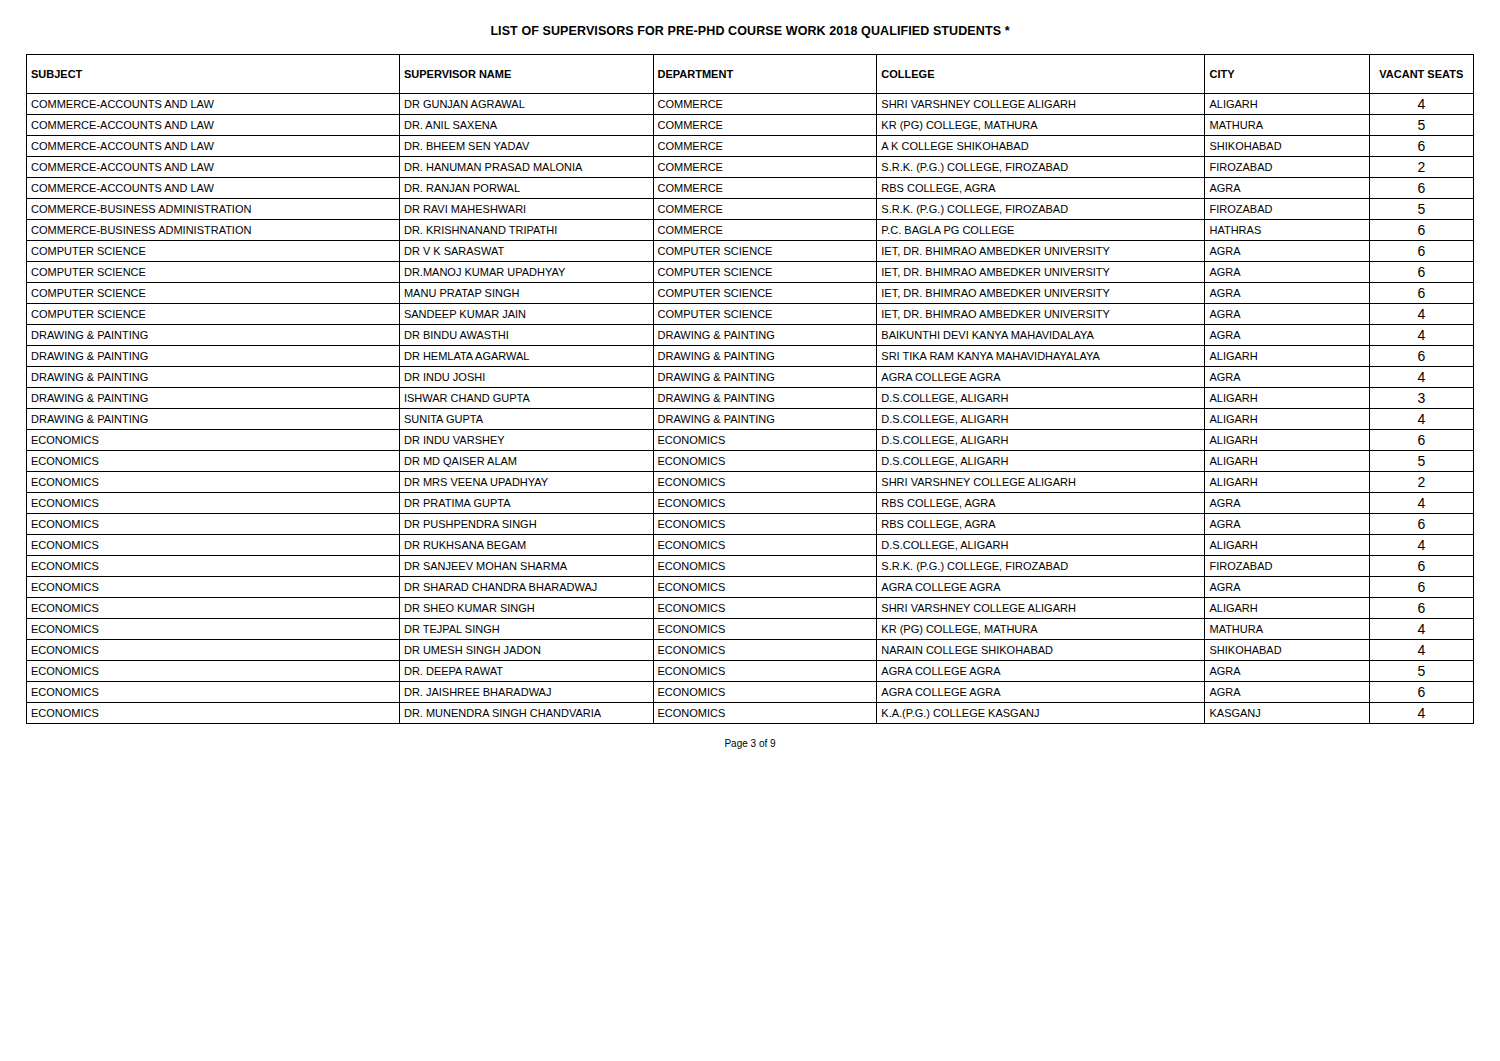LIST OF SUPERVISORS FOR PRE-PHD COURSE WORK 2018 QUALIFIED STUDENTS *
| SUBJECT | SUPERVISOR NAME | DEPARTMENT | COLLEGE | CITY | VACANT SEATS |
| --- | --- | --- | --- | --- | --- |
| COMMERCE-ACCOUNTS AND LAW | DR GUNJAN AGRAWAL | COMMERCE | SHRI VARSHNEY COLLEGE ALIGARH | ALIGARH | 4 |
| COMMERCE-ACCOUNTS AND LAW | DR. ANIL SAXENA | COMMERCE | KR (PG) COLLEGE, MATHURA | MATHURA | 5 |
| COMMERCE-ACCOUNTS AND LAW | DR. BHEEM SEN YADAV | COMMERCE | A K COLLEGE SHIKOHABAD | SHIKOHABAD | 6 |
| COMMERCE-ACCOUNTS AND LAW | DR. HANUMAN PRASAD MALONIA | COMMERCE | S.R.K. (P.G.) COLLEGE, FIROZABAD | FIROZABAD | 2 |
| COMMERCE-ACCOUNTS AND LAW | DR. RANJAN PORWAL | COMMERCE | RBS COLLEGE, AGRA | AGRA | 6 |
| COMMERCE-BUSINESS ADMINISTRATION | DR RAVI MAHESHWARI | COMMERCE | S.R.K. (P.G.) COLLEGE, FIROZABAD | FIROZABAD | 5 |
| COMMERCE-BUSINESS ADMINISTRATION | DR. KRISHNANAND TRIPATHI | COMMERCE | P.C. BAGLA PG COLLEGE | HATHRAS | 6 |
| COMPUTER SCIENCE | DR V K SARASWAT | COMPUTER SCIENCE | IET, DR. BHIMRAO AMBEDKER UNIVERSITY | AGRA | 6 |
| COMPUTER SCIENCE | DR.MANOJ KUMAR UPADHYAY | COMPUTER SCIENCE | IET, DR. BHIMRAO AMBEDKER UNIVERSITY | AGRA | 6 |
| COMPUTER SCIENCE | MANU PRATAP SINGH | COMPUTER SCIENCE | IET, DR. BHIMRAO AMBEDKER UNIVERSITY | AGRA | 6 |
| COMPUTER SCIENCE | SANDEEP KUMAR JAIN | COMPUTER SCIENCE | IET, DR. BHIMRAO AMBEDKER UNIVERSITY | AGRA | 4 |
| DRAWING & PAINTING | DR BINDU AWASTHI | DRAWING & PAINTING | BAIKUNTHI DEVI KANYA MAHAVIDALAYA | AGRA | 4 |
| DRAWING & PAINTING | DR HEMLATA AGARWAL | DRAWING & PAINTING | SRI TIKA RAM KANYA MAHAVIDHAYALAYA | ALIGARH | 6 |
| DRAWING & PAINTING | DR INDU JOSHI | DRAWING & PAINTING | AGRA COLLEGE AGRA | AGRA | 4 |
| DRAWING & PAINTING | ISHWAR CHAND GUPTA | DRAWING & PAINTING | D.S.COLLEGE, ALIGARH | ALIGARH | 3 |
| DRAWING & PAINTING | SUNITA GUPTA | DRAWING & PAINTING | D.S.COLLEGE, ALIGARH | ALIGARH | 4 |
| ECONOMICS | DR INDU VARSHEY | ECONOMICS | D.S.COLLEGE, ALIGARH | ALIGARH | 6 |
| ECONOMICS | DR MD QAISER ALAM | ECONOMICS | D.S.COLLEGE, ALIGARH | ALIGARH | 5 |
| ECONOMICS | DR MRS VEENA UPADHYAY | ECONOMICS | SHRI VARSHNEY COLLEGE ALIGARH | ALIGARH | 2 |
| ECONOMICS | DR PRATIMA GUPTA | ECONOMICS | RBS COLLEGE, AGRA | AGRA | 4 |
| ECONOMICS | DR PUSHPENDRA SINGH | ECONOMICS | RBS COLLEGE, AGRA | AGRA | 6 |
| ECONOMICS | DR RUKHSANA BEGAM | ECONOMICS | D.S.COLLEGE, ALIGARH | ALIGARH | 4 |
| ECONOMICS | DR SANJEEV MOHAN SHARMA | ECONOMICS | S.R.K. (P.G.) COLLEGE, FIROZABAD | FIROZABAD | 6 |
| ECONOMICS | DR SHARAD CHANDRA BHARADWAJ | ECONOMICS | AGRA COLLEGE AGRA | AGRA | 6 |
| ECONOMICS | DR SHEO KUMAR SINGH | ECONOMICS | SHRI VARSHNEY COLLEGE ALIGARH | ALIGARH | 6 |
| ECONOMICS | DR TEJPAL SINGH | ECONOMICS | KR (PG) COLLEGE, MATHURA | MATHURA | 4 |
| ECONOMICS | DR UMESH SINGH JADON | ECONOMICS | NARAIN COLLEGE SHIKOHABAD | SHIKOHABAD | 4 |
| ECONOMICS | DR. DEEPA RAWAT | ECONOMICS | AGRA COLLEGE AGRA | AGRA | 5 |
| ECONOMICS | DR. JAISHREE BHARADWAJ | ECONOMICS | AGRA COLLEGE AGRA | AGRA | 6 |
| ECONOMICS | DR. MUNENDRA SINGH CHANDVARIA | ECONOMICS | K.A.(P.G.) COLLEGE KASGANJ | KASGANJ | 4 |
Page 3 of 9